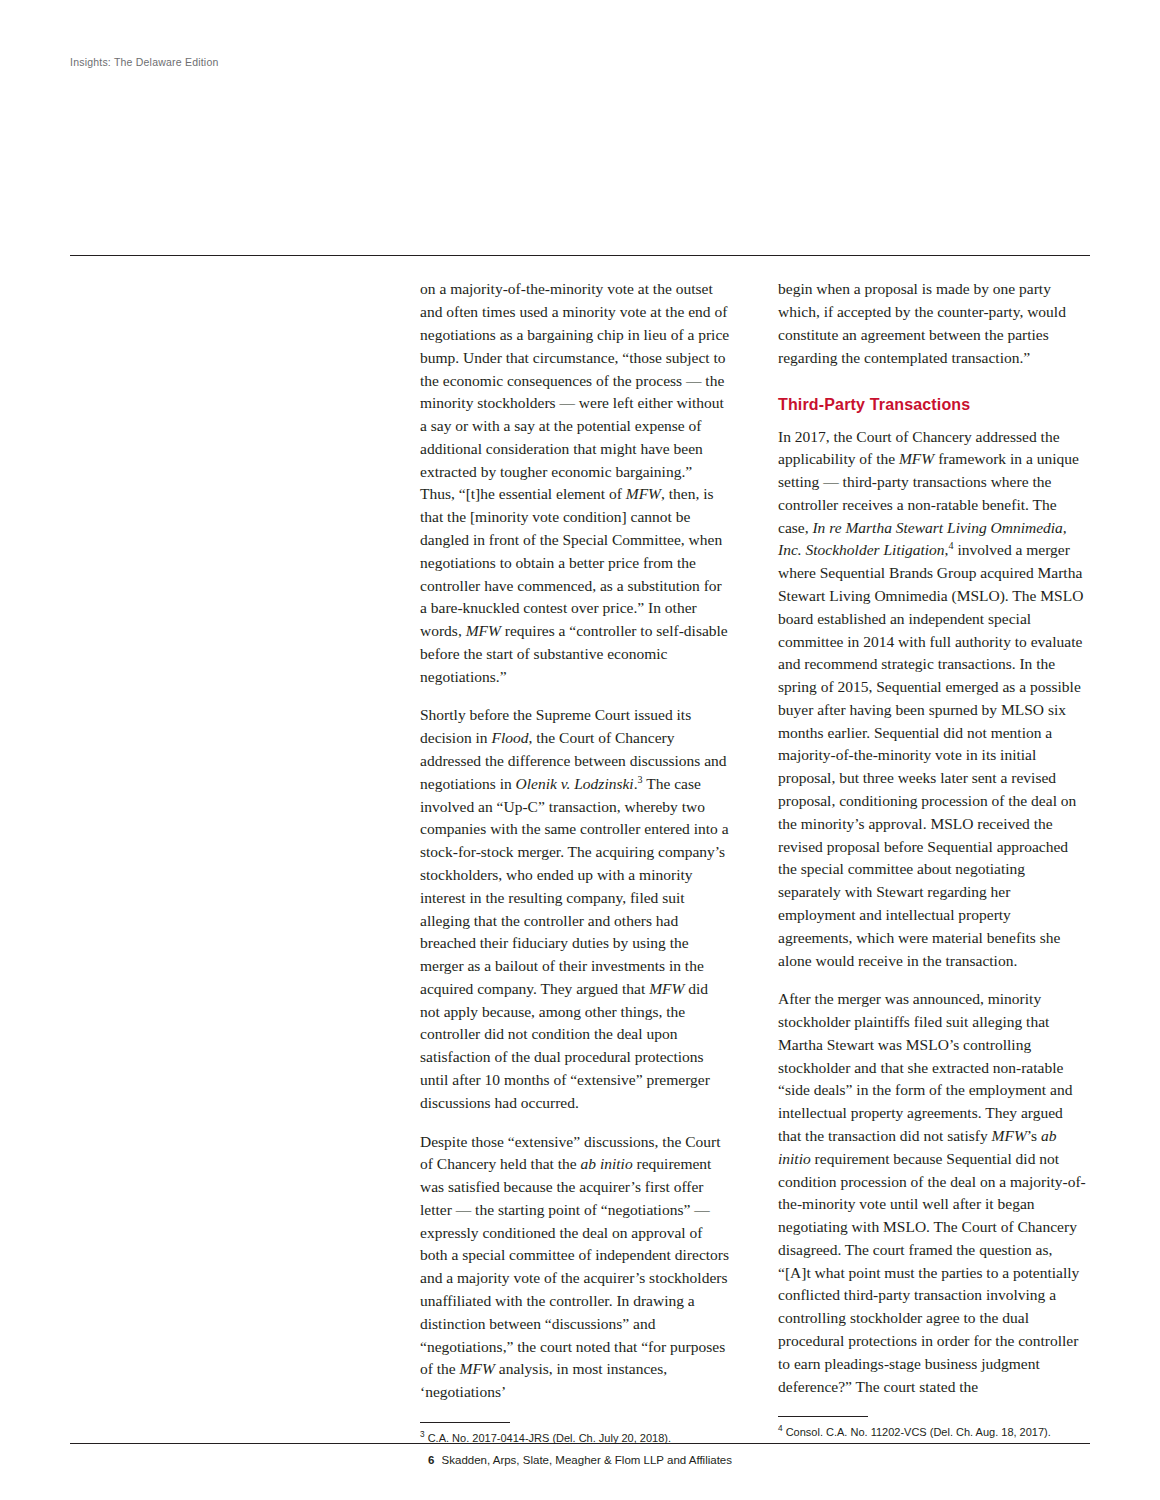Insights: The Delaware Edition
on a majority-of-the-minority vote at the outset and often times used a minority vote at the end of negotiations as a bargaining chip in lieu of a price bump. Under that circumstance, “those subject to the economic consequences of the process — the minority stockholders — were left either without a say or with a say at the potential expense of additional consideration that might have been extracted by tougher economic bargaining.” Thus, “[t]he essential element of MFW, then, is that the [minority vote condition] cannot be dangled in front of the Special Committee, when negotiations to obtain a better price from the controller have commenced, as a substitution for a bare-knuckled contest over price.” In other words, MFW requires a “controller to self-disable before the start of substantive economic negotiations.”
Shortly before the Supreme Court issued its decision in Flood, the Court of Chancery addressed the difference between discussions and negotiations in Olenik v. Lodzinski.3 The case involved an “Up-C” transaction, whereby two companies with the same controller entered into a stock-for-stock merger. The acquiring company’s stockholders, who ended up with a minority interest in the resulting company, filed suit alleging that the controller and others had breached their fiduciary duties by using the merger as a bailout of their investments in the acquired company. They argued that MFW did not apply because, among other things, the controller did not condition the deal upon satisfaction of the dual procedural protections until after 10 months of “extensive” premerger discussions had occurred.
Despite those “extensive” discussions, the Court of Chancery held that the ab initio requirement was satisfied because the acquirer’s first offer letter — the starting point of “negotiations” — expressly conditioned the deal on approval of both a special committee of independent directors and a majority vote of the acquirer’s stockholders unaffiliated with the controller. In drawing a distinction between “discussions” and “negotiations,” the court noted that “for purposes of the MFW analysis, in most instances, ‘negotiations’
3 C.A. No. 2017-0414-JRS (Del. Ch. July 20, 2018).
begin when a proposal is made by one party which, if accepted by the counter-party, would constitute an agreement between the parties regarding the contemplated transaction.”
Third-Party Transactions
In 2017, the Court of Chancery addressed the applicability of the MFW framework in a unique setting — third-party transactions where the controller receives a non-ratable benefit. The case, In re Martha Stewart Living Omnimedia, Inc. Stockholder Litigation,4 involved a merger where Sequential Brands Group acquired Martha Stewart Living Omnimedia (MSLO). The MSLO board established an independent special committee in 2014 with full authority to evaluate and recommend strategic transactions. In the spring of 2015, Sequential emerged as a possible buyer after having been spurned by MLSO six months earlier. Sequential did not mention a majority-of-the-minority vote in its initial proposal, but three weeks later sent a revised proposal, conditioning procession of the deal on the minority’s approval. MSLO received the revised proposal before Sequential approached the special committee about negotiating separately with Stewart regarding her employment and intellectual property agreements, which were material benefits she alone would receive in the transaction.
After the merger was announced, minority stockholder plaintiffs filed suit alleging that Martha Stewart was MSLO’s controlling stockholder and that she extracted non-ratable “side deals” in the form of the employment and intellectual property agreements. They argued that the transaction did not satisfy MFW’s ab initio requirement because Sequential did not condition procession of the deal on a majority-of-the-minority vote until well after it began negotiating with MSLO. The Court of Chancery disagreed. The court framed the question as, “[A]t what point must the parties to a potentially conflicted third-party transaction involving a controlling stockholder agree to the dual procedural protections in order for the controller to earn pleadings-stage business judgment deference?” The court stated the
4 Consol. C.A. No. 11202-VCS (Del. Ch. Aug. 18, 2017).
6 Skadden, Arps, Slate, Meagher & Flom LLP and Affiliates